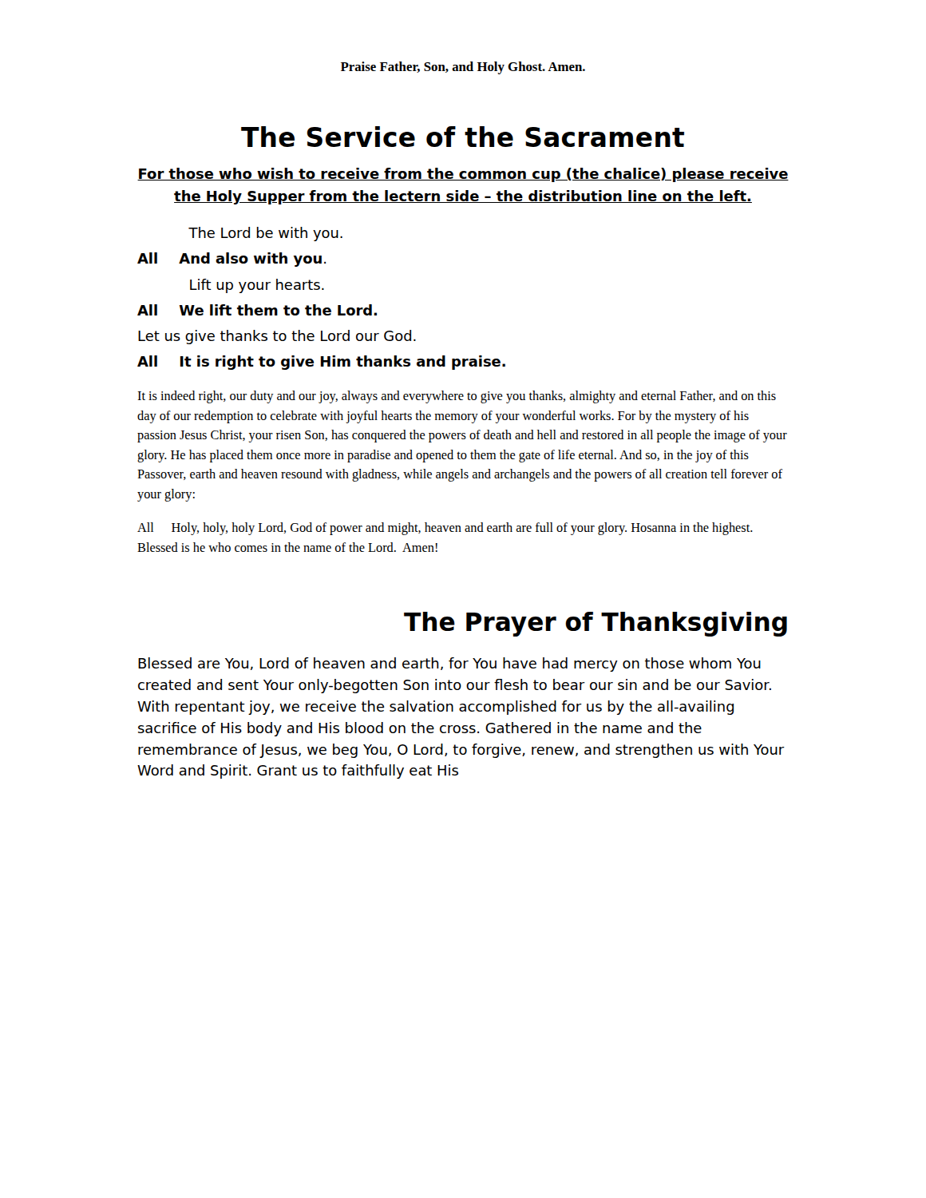Praise Father, Son, and Holy Ghost. Amen.
The Service of the Sacrament
For those who wish to receive from the common cup (the chalice) please receive the Holy Supper from the lectern side – the distribution line on the left.
The Lord be with you.
All And also with you.
Lift up your hearts.
All We lift them to the Lord.
Let us give thanks to the Lord our God.
All It is right to give Him thanks and praise.
It is indeed right, our duty and our joy, always and everywhere to give you thanks, almighty and eternal Father, and on this day of our redemption to celebrate with joyful hearts the memory of your wonderful works. For by the mystery of his passion Jesus Christ, your risen Son, has conquered the powers of death and hell and restored in all people the image of your glory. He has placed them once more in paradise and opened to them the gate of life eternal. And so, in the joy of this Passover, earth and heaven resound with gladness, while angels and archangels and the powers of all creation tell forever of your glory:
All Holy, holy, holy Lord, God of power and might, heaven and earth are full of your glory. Hosanna in the highest. Blessed is he who comes in the name of the Lord. Amen!
The Prayer of Thanksgiving
Blessed are You, Lord of heaven and earth, for You have had mercy on those whom You created and sent Your only-begotten Son into our flesh to bear our sin and be our Savior. With repentant joy, we receive the salvation accomplished for us by the all-availing sacrifice of His body and His blood on the cross. Gathered in the name and the remembrance of Jesus, we beg You, O Lord, to forgive, renew, and strengthen us with Your Word and Spirit. Grant us to faithfully eat His